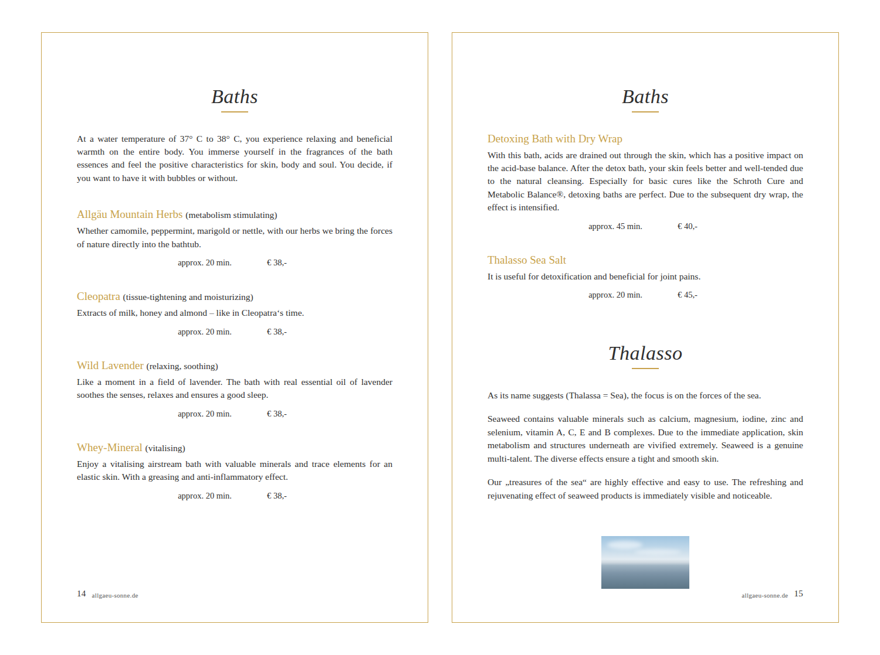Baths
At a water temperature of 37° C to 38° C, you experience relaxing and beneficial warmth on the entire body. You immerse yourself in the fragrances of the bath essences and feel the positive characteristics for skin, body and soul. You decide, if you want to have it with bubbles or without.
Allgäu Mountain Herbs (metabolism stimulating)
Whether camomile, peppermint, marigold or nettle, with our herbs we bring the forces of nature directly into the bathtub.
approx. 20 min.€ 38,-
Cleopatra (tissue-tightening and moisturizing)
Extracts of milk, honey and almond – like in Cleopatra‘s time.
approx. 20 min.€ 38,-
Wild Lavender (relaxing, soothing)
Like a moment in a field of lavender. The bath with real essential oil of lavender soothes the senses, relaxes and ensures a good sleep.
approx. 20 min.€ 38,-
Whey-Mineral (vitalising)
Enjoy a vitalising airstream bath with valuable minerals and trace elements for an elastic skin. With a greasing and anti-inflammatory effect.
approx. 20 min.€ 38,-
14 allgaeu-sonne.de
Baths
Detoxing Bath with Dry Wrap
With this bath, acids are drained out through the skin, which has a positive impact on the acid-base balance. After the detox bath, your skin feels better and well-tended due to the natural cleansing. Especially for basic cures like the Schroth Cure and Metabolic Balance®, detoxing baths are perfect. Due to the subsequent dry wrap, the effect is intensified.
approx. 45 min.€ 40,-
Thalasso Sea Salt
It is useful for detoxification and beneficial for joint pains.
approx. 20 min.€ 45,-
Thalasso
As its name suggests (Thalassa = Sea), the focus is on the forces of the sea.
Seaweed contains valuable minerals such as calcium, magnesium, iodine, zinc and selenium, vitamin A, C, E and B complexes. Due to the immediate application, skin metabolism and structures underneath are vivified extremely. Seaweed is a genuine multi-talent. The diverse effects ensure a tight and smooth skin.
Our „treasures of the sea“ are highly effective and easy to use. The refreshing and rejuvenating effect of seaweed products is immediately visible and noticeable.
allgaeu-sonne.de 15